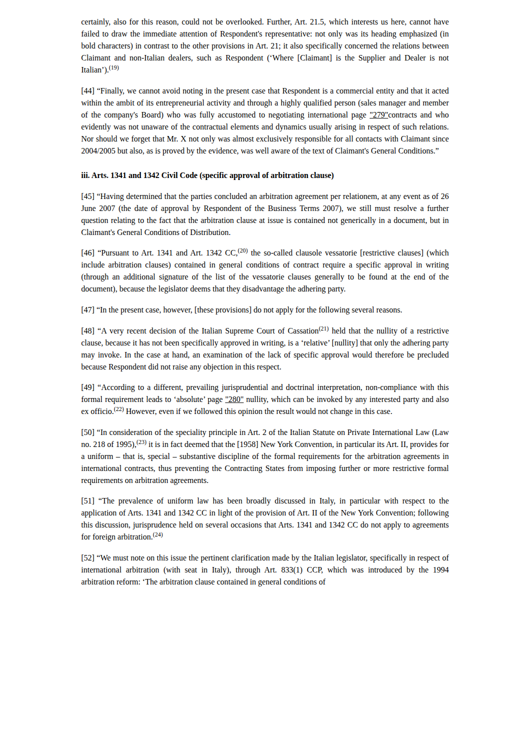certainly, also for this reason, could not be overlooked. Further, Art. 21.5, which interests us here, cannot have failed to draw the immediate attention of Respondent's representative: not only was its heading emphasized (in bold characters) in contrast to the other provisions in Art. 21; it also specifically concerned the relations between Claimant and non-Italian dealers, such as Respondent (‘Where [Claimant] is the Supplier and Dealer is not Italian’).(19)
[44] “Finally, we cannot avoid noting in the present case that Respondent is a commercial entity and that it acted within the ambit of its entrepreneurial activity and through a highly qualified person (sales manager and member of the company's Board) who was fully accustomed to negotiating international page "279"contracts and who evidently was not unaware of the contractual elements and dynamics usually arising in respect of such relations. Nor should we forget that Mr. X not only was almost exclusively responsible for all contacts with Claimant since 2004/2005 but also, as is proved by the evidence, was well aware of the text of Claimant's General Conditions.”
iii. Arts. 1341 and 1342 Civil Code (specific approval of arbitration clause)
[45] “Having determined that the parties concluded an arbitration agreement per relationem, at any event as of 26 June 2007 (the date of approval by Respondent of the Business Terms 2007), we still must resolve a further question relating to the fact that the arbitration clause at issue is contained not generically in a document, but in Claimant's General Conditions of Distribution.
[46] “Pursuant to Art. 1341 and Art. 1342 CC,(20) the so-called clausole vessatorie [restrictive clauses] (which include arbitration clauses) contained in general conditions of contract require a specific approval in writing (through an additional signature of the list of the vessatorie clauses generally to be found at the end of the document), because the legislator deems that they disadvantage the adhering party.
[47] “In the present case, however, [these provisions] do not apply for the following several reasons.
[48] “A very recent decision of the Italian Supreme Court of Cassation(21) held that the nullity of a restrictive clause, because it has not been specifically approved in writing, is a ‘relative’ [nullity] that only the adhering party may invoke. In the case at hand, an examination of the lack of specific approval would therefore be precluded because Respondent did not raise any objection in this respect.
[49] “According to a different, prevailing jurisprudential and doctrinal interpretation, non-compliance with this formal requirement leads to ‘absolute’ page "280" nullity, which can be invoked by any interested party and also ex officio.(22) However, even if we followed this opinion the result would not change in this case.
[50] “In consideration of the speciality principle in Art. 2 of the Italian Statute on Private International Law (Law no. 218 of 1995),(23) it is in fact deemed that the [1958] New York Convention, in particular its Art. II, provides for a uniform – that is, special – substantive discipline of the formal requirements for the arbitration agreements in international contracts, thus preventing the Contracting States from imposing further or more restrictive formal requirements on arbitration agreements.
[51] “The prevalence of uniform law has been broadly discussed in Italy, in particular with respect to the application of Arts. 1341 and 1342 CC in light of the provision of Art. II of the New York Convention; following this discussion, jurisprudence held on several occasions that Arts. 1341 and 1342 CC do not apply to agreements for foreign arbitration.(24)
[52] “We must note on this issue the pertinent clarification made by the Italian legislator, specifically in respect of international arbitration (with seat in Italy), through Art. 833(1) CCP, which was introduced by the 1994 arbitration reform: ‘The arbitration clause contained in general conditions of